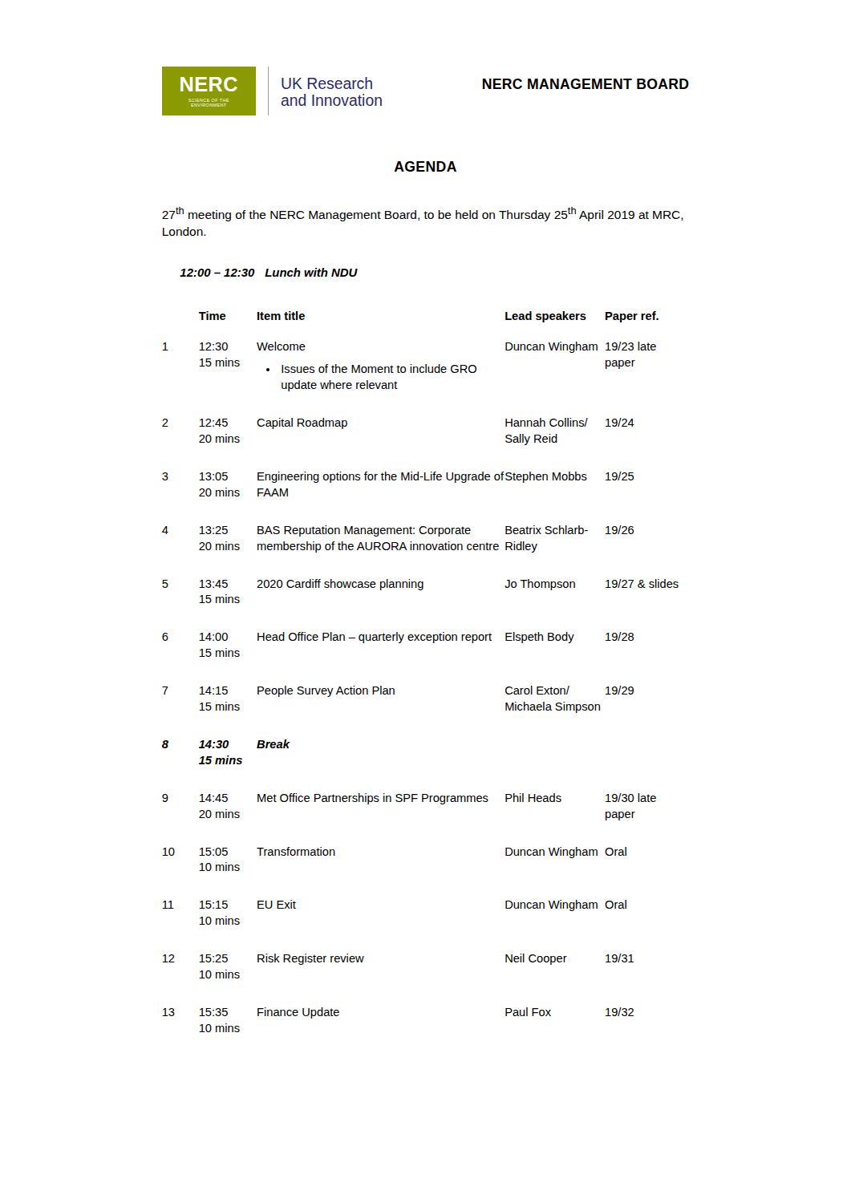NERC
Science of the
Environment
UK Research and Innovation
NERC MANAGEMENT BOARD
AGENDA
27th meeting of the NERC Management Board, to be held on Thursday 25th April 2019 at MRC, London.
12:00 – 12:30 Lunch with NDU
| | Time | Item title | Lead speakers | Paper ref. |
| --- | --- | --- | --- | --- |
| 1 | 12:30 15 mins | Welcome Issues of the Moment to include GRO update where relevant | Duncan Wingham | 19/23 late paper |
| 2 | 12:45 20 mins | Capital Roadmap | Hannah Collins/ Sally Reid | 19/24 |
| 3 | 13:05 20 mins | Engineering options for the Mid-Life Upgrade of FAAM | Stephen Mobbs | 19/25 |
| 4 | 13:25 20 mins | BAS Reputation Management: Corporate membership of the AURORA innovation centre | Beatrix Schlarb-Ridley | 19/26 |
| 5 | 13:45 15 mins | 2020 Cardiff showcase planning | Jo Thompson | 19/27 & slides |
| 6 | 14:00 15 mins | Head Office Plan – quarterly exception report | Elspeth Body | 19/28 |
| 7 | 14:15 15 mins | People Survey Action Plan | Carol Exton/ Michaela Simpson | 19/29 |
| 8 | 14:30 15 mins | Break | | |
| 9 | 14:45 20 mins | Met Office Partnerships in SPF Programmes | Phil Heads | 19/30 late paper |
| 10 | 15:05 10 mins | Transformation | Duncan Wingham | Oral |
| 11 | 15:15 10 mins | EU Exit | Duncan Wingham | Oral |
| 12 | 15:25 10 mins | Risk Register review | Neil Cooper | 19/31 |
| 13 | 15:35 10 mins | Finance Update | Paul Fox | 19/32 |